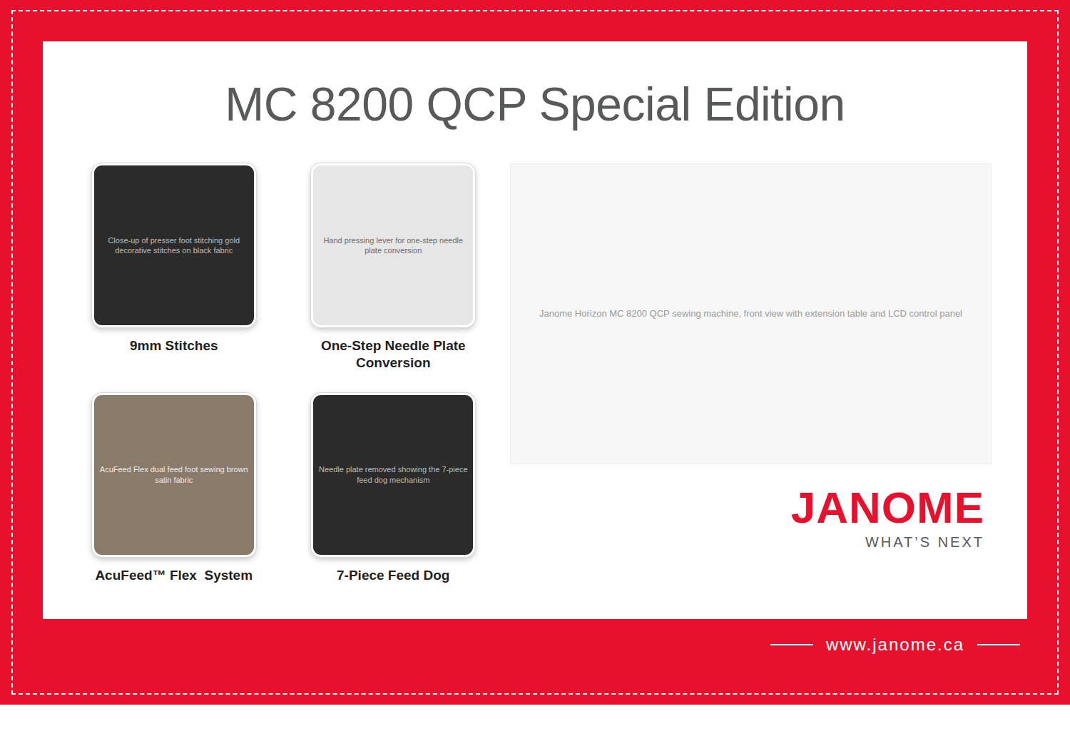MC 8200 QCP Special Edition
Close-up of presser foot stitching gold decorative stitches on black fabric
9mm Stitches
Hand pressing lever for one-step needle plate conversion
One-Step Needle Plate
Conversion
AcuFeed Flex dual feed foot sewing brown satin fabric
AcuFeed™ Flex System
Needle plate removed showing the 7-piece feed dog mechanism
7-Piece Feed Dog
Janome Horizon MC 8200 QCP sewing machine, front view with extension table and LCD control panel
JANOME
WHAT’S NEXT
www.janome.ca